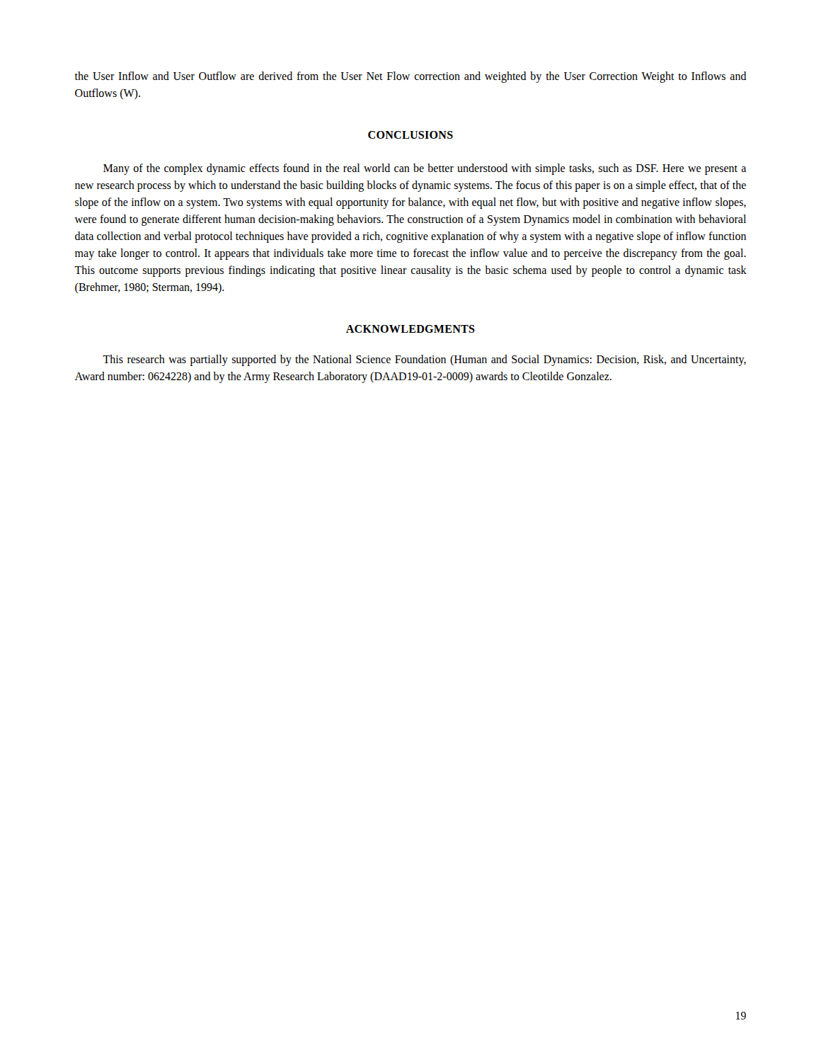the User Inflow and User Outflow are derived from the User Net Flow correction and weighted by the User Correction Weight to Inflows and Outflows (W).
Conclusions
Many of the complex dynamic effects found in the real world can be better understood with simple tasks, such as DSF. Here we present a new research process by which to understand the basic building blocks of dynamic systems. The focus of this paper is on a simple effect, that of the slope of the inflow on a system. Two systems with equal opportunity for balance, with equal net flow, but with positive and negative inflow slopes, were found to generate different human decision-making behaviors. The construction of a System Dynamics model in combination with behavioral data collection and verbal protocol techniques have provided a rich, cognitive explanation of why a system with a negative slope of inflow function may take longer to control. It appears that individuals take more time to forecast the inflow value and to perceive the discrepancy from the goal. This outcome supports previous findings indicating that positive linear causality is the basic schema used by people to control a dynamic task (Brehmer, 1980; Sterman, 1994).
Acknowledgments
This research was partially supported by the National Science Foundation (Human and Social Dynamics: Decision, Risk, and Uncertainty, Award number: 0624228) and by the Army Research Laboratory (DAAD19-01-2-0009) awards to Cleotilde Gonzalez.
19